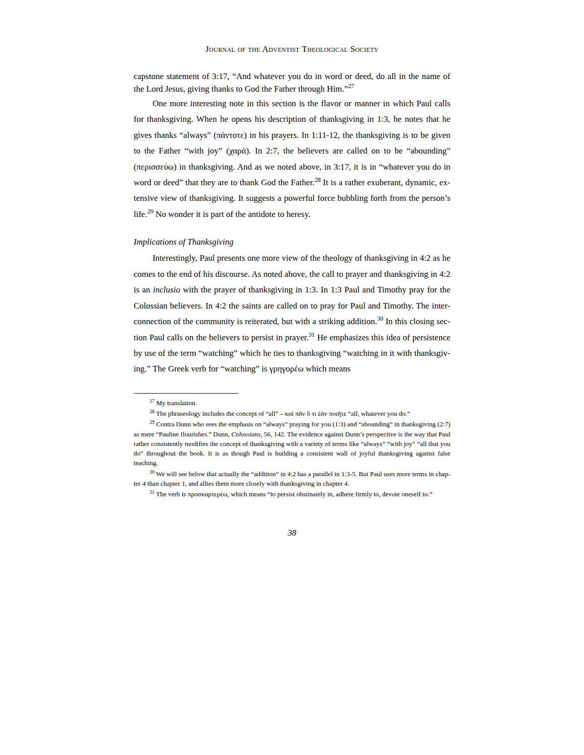Journal of the Adventist Theological Society
capstone statement of 3:17, “And whatever you do in word or deed, do all in the name of the Lord Jesus, giving thanks to God the Father through Him.”27
One more interesting note in this section is the flavor or manner in which Paul calls for thanksgiving. When he opens his description of thanksgiving in 1:3, he notes that he gives thanks “always” (πάντοτε) in his prayers. In 1:11-12, the thanksgiving is to be given to the Father “with joy” (χαρά). In 2:7, the believers are called on to be “abounding” (περισσεύω) in thanksgiving. And as we noted above, in 3:17, it is in “whatever you do in word or deed” that they are to thank God the Father.28 It is a rather exuberant, dynamic, extensive view of thanksgiving. It suggests a powerful force bubbling forth from the person’s life.29 No wonder it is part of the antidote to heresy.
Implications of Thanksgiving
Interestingly, Paul presents one more view of the theology of thanksgiving in 4:2 as he comes to the end of his discourse. As noted above, the call to prayer and thanksgiving in 4:2 is an inclusio with the prayer of thanksgiving in 1:3. In 1:3 Paul and Timothy pray for the Colossian believers. In 4:2 the saints are called on to pray for Paul and Timothy. The interconnection of the community is reiterated, but with a striking addition.30 In this closing section Paul calls on the believers to persist in prayer.31 He emphasizes this idea of persistence by use of the term “watching” which he ties to thanksgiving “watching in it with thanksgiving.” The Greek verb for “watching” is γρηγορέω which means
27 My translation.
28 The phraseology includes the concept of “all” – καὶ πᾶν ὅ τι ἐὰν ποιῆτε “all, whatever you do.”
29 Contra Dunn who sees the emphasis on “always” praying for you (1:3) and “abounding” in thanksgiving (2:7) as mere “Pauline flourishes.” Dunn, Colossians, 56, 142. The evidence against Dunn’s perspective is the way that Paul rather consistently modifies the concept of thanksgiving with a variety of terms like “always” “with joy” “all that you do” throughout the book. It is as though Paul is building a consistent wall of joyful thanksgiving against false teaching.
30 We will see below that actually the “addition” in 4:2 has a parallel in 1:3-5. But Paul uses more terms in chapter 4 than chapter 1, and allies them more closely with thanksgiving in chapter 4.
31 The verb is προσκαρτερέω, which means “to persist obstinately in, adhere firmly to, devote oneself to.”
38